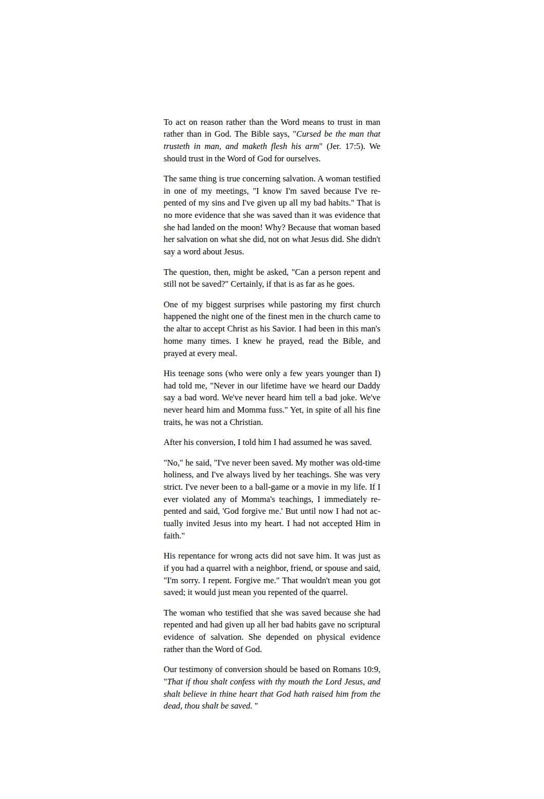To act on reason rather than the Word means to trust in man rather than in God. The Bible says, "Cursed be the man that trusteth in man, and maketh flesh his arm" (Jer. 17:5). We should trust in the Word of God for ourselves.
The same thing is true concerning salvation. A woman testified in one of my meetings, "I know I'm saved because I've repented of my sins and I've given up all my bad habits." That is no more evidence that she was saved than it was evidence that she had landed on the moon! Why? Because that woman based her salvation on what she did, not on what Jesus did. She didn't say a word about Jesus.
The question, then, might be asked, "Can a person repent and still not be saved?" Certainly, if that is as far as he goes.
One of my biggest surprises while pastoring my first church happened the night one of the finest men in the church came to the altar to accept Christ as his Savior. I had been in this man's home many times. I knew he prayed, read the Bible, and prayed at every meal.
His teenage sons (who were only a few years younger than I) had told me, "Never in our lifetime have we heard our Daddy say a bad word. We've never heard him tell a bad joke. We've never heard him and Momma fuss." Yet, in spite of all his fine traits, he was not a Christian.
After his conversion, I told him I had assumed he was saved.
"No," he said, "I've never been saved. My mother was old-time holiness, and I've always lived by her teachings. She was very strict. I've never been to a ball-game or a movie in my life. If I ever violated any of Momma's teachings, I immediately repented and said, 'God forgive me.' But until now I had not actually invited Jesus into my heart. I had not accepted Him in faith."
His repentance for wrong acts did not save him. It was just as if you had a quarrel with a neighbor, friend, or spouse and said, "I'm sorry. I repent. Forgive me." That wouldn't mean you got saved; it would just mean you repented of the quarrel.
The woman who testified that she was saved because she had repented and had given up all her bad habits gave no scriptural evidence of salvation. She depended on physical evidence rather than the Word of God.
Our testimony of conversion should be based on Romans 10:9, "That if thou shalt confess with thy mouth the Lord Jesus, and shalt believe in thine heart that God hath raised him from the dead, thou shalt be saved. "